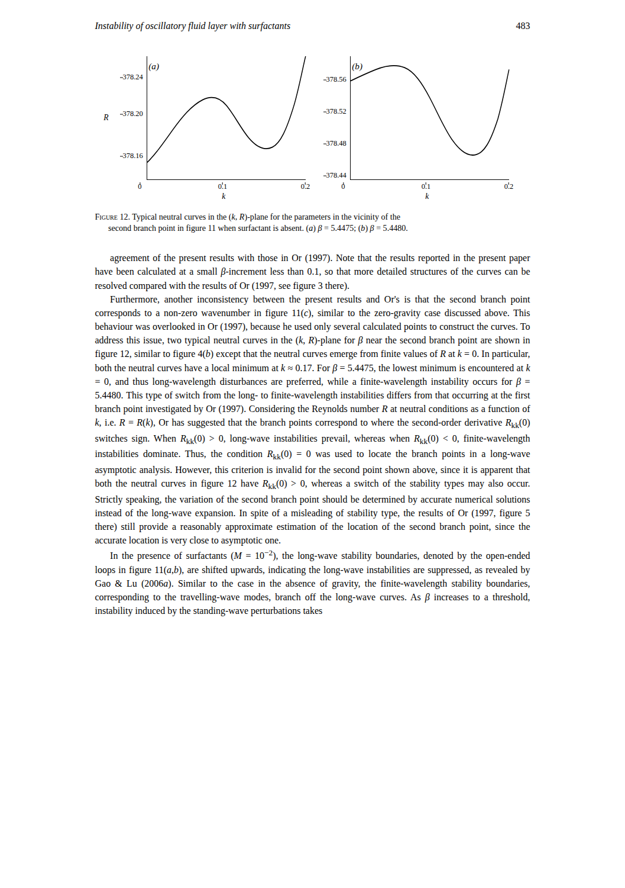Instability of oscillatory fluid layer with surfactants 483
(a)
R
378.24 378.20 378.16
0 0.1 0.2
k
(b)
378.56 378.52 378.48 378.44
0 0.1 0.2
k
Figure 12. Typical neutral curves in the (k, R)-plane for the parameters in the vicinity of the second branch point in figure 11 when surfactant is absent. (a) β = 5.4475; (b) β = 5.4480.
agreement of the present results with those in Or (1997). Note that the results reported in the present paper have been calculated at a small β-increment less than 0.1, so that more detailed structures of the curves can be resolved compared with the results of Or (1997, see figure 3 there).
Furthermore, another inconsistency between the present results and Or's is that the second branch point corresponds to a non-zero wavenumber in figure 11(c), similar to the zero-gravity case discussed above. This behaviour was overlooked in Or (1997), because he used only several calculated points to construct the curves. To address this issue, two typical neutral curves in the (k, R)-plane for β near the second branch point are shown in figure 12, similar to figure 4(b) except that the neutral curves emerge from finite values of R at k = 0. In particular, both the neutral curves have a local minimum at k ≈ 0.17. For β = 5.4475, the lowest minimum is encountered at k = 0, and thus long-wavelength disturbances are preferred, while a finite-wavelength instability occurs for β = 5.4480. This type of switch from the long- to finite-wavelength instabilities differs from that occurring at the first branch point investigated by Or (1997). Considering the Reynolds number R at neutral conditions as a function of k, i.e. R = R(k), Or has suggested that the branch points correspond to where the second-order derivative Rkk(0) switches sign. When Rkk(0) > 0, long-wave instabilities prevail, whereas when Rkk(0) < 0, finite-wavelength instabilities dominate. Thus, the condition Rkk(0) = 0 was used to locate the branch points in a long-wave asymptotic analysis. However, this criterion is invalid for the second point shown above, since it is apparent that both the neutral curves in figure 12 have Rkk(0) > 0, whereas a switch of the stability types may also occur. Strictly speaking, the variation of the second branch point should be determined by accurate numerical solutions instead of the long-wave expansion. In spite of a misleading of stability type, the results of Or (1997, figure 5 there) still provide a reasonably approximate estimation of the location of the second branch point, since the accurate location is very close to asymptotic one.
In the presence of surfactants (M = 10−2), the long-wave stability boundaries, denoted by the open-ended loops in figure 11(a,b), are shifted upwards, indicating the long-wave instabilities are suppressed, as revealed by Gao & Lu (2006a). Similar to the case in the absence of gravity, the finite-wavelength stability boundaries, corresponding to the travelling-wave modes, branch off the long-wave curves. As β increases to a threshold, instability induced by the standing-wave perturbations takes